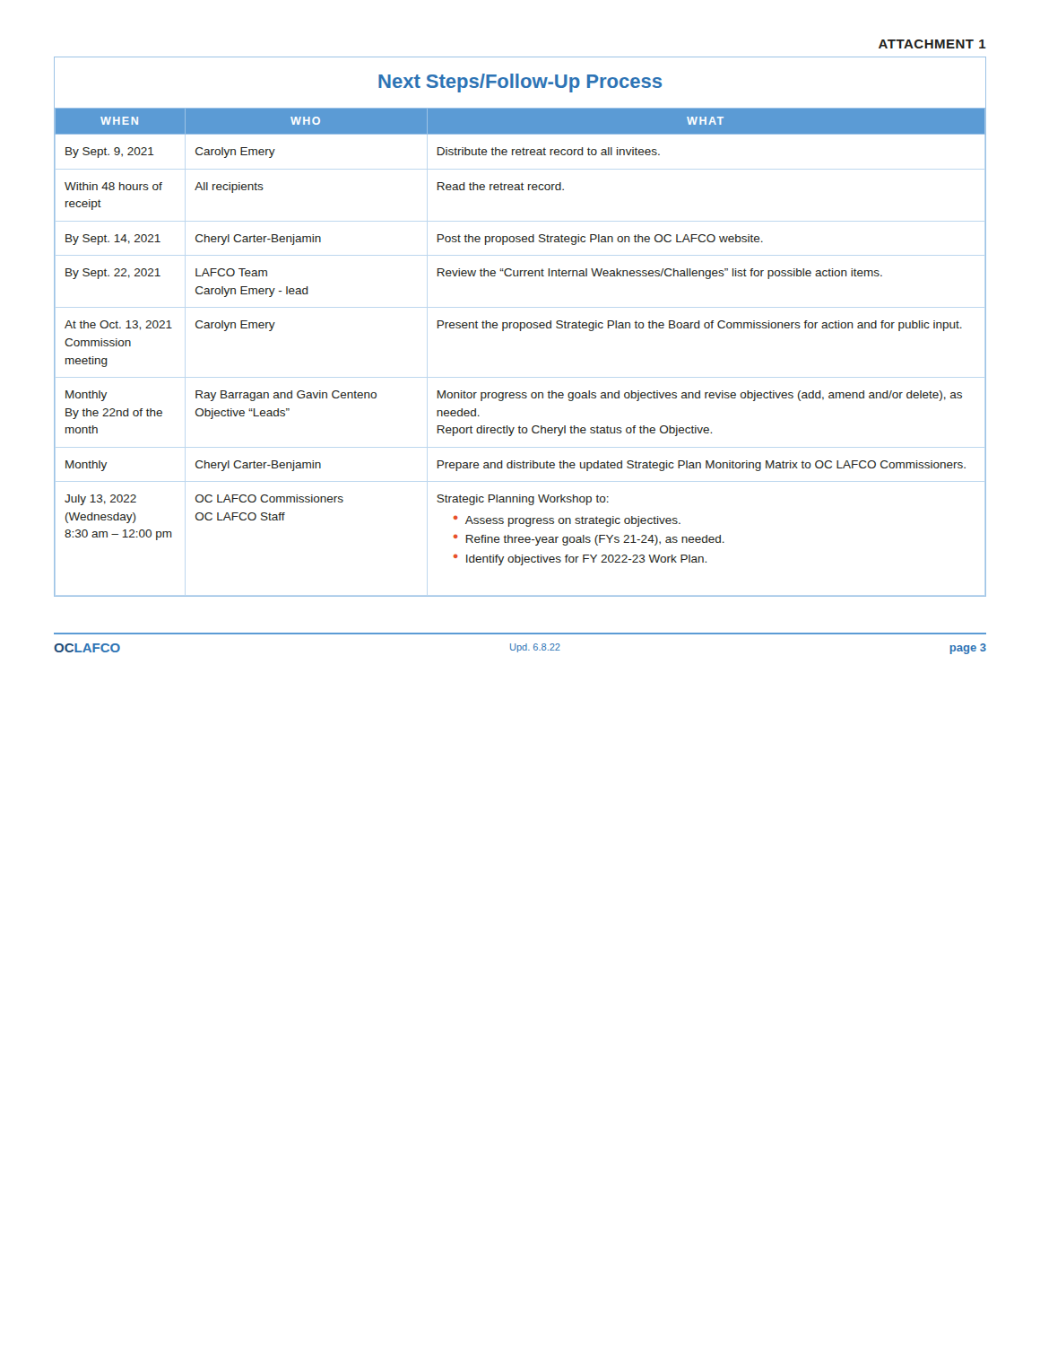ATTACHMENT 1
Next Steps/Follow-Up Process
| WHEN | WHO | WHAT |
| --- | --- | --- |
| By Sept. 9, 2021 | Carolyn Emery | Distribute the retreat record to all invitees. |
| Within 48 hours of receipt | All recipients | Read the retreat record. |
| By Sept. 14, 2021 | Cheryl Carter-Benjamin | Post the proposed Strategic Plan on the OC LAFCO website. |
| By Sept. 22, 2021 | LAFCO Team Carolyn Emery - lead | Review the “Current Internal Weaknesses/Challenges” list for possible action items. |
| At the Oct. 13, 2021 Commission meeting | Carolyn Emery | Present the proposed Strategic Plan to the Board of Commissioners for action and for public input. |
| Monthly By the 22nd of the month | Ray Barragan and Gavin Centeno Objective “Leads” | Monitor progress on the goals and objectives and revise objectives (add, amend and/or delete), as needed. Report directly to Cheryl the status of the Objective. |
| Monthly | Cheryl Carter-Benjamin | Prepare and distribute the updated Strategic Plan Monitoring Matrix to OC LAFCO Commissioners. |
| July 13, 2022 (Wednesday) 8:30 am – 12:00 pm | OC LAFCO Commissioners OC LAFCO Staff | Strategic Planning Workshop to: Assess progress on strategic objectives. Refine three-year goals (FYs 21-24), as needed. Identify objectives for FY 2022-23 Work Plan. |
OCLAFCO
Upd. 6.8.22
page 3